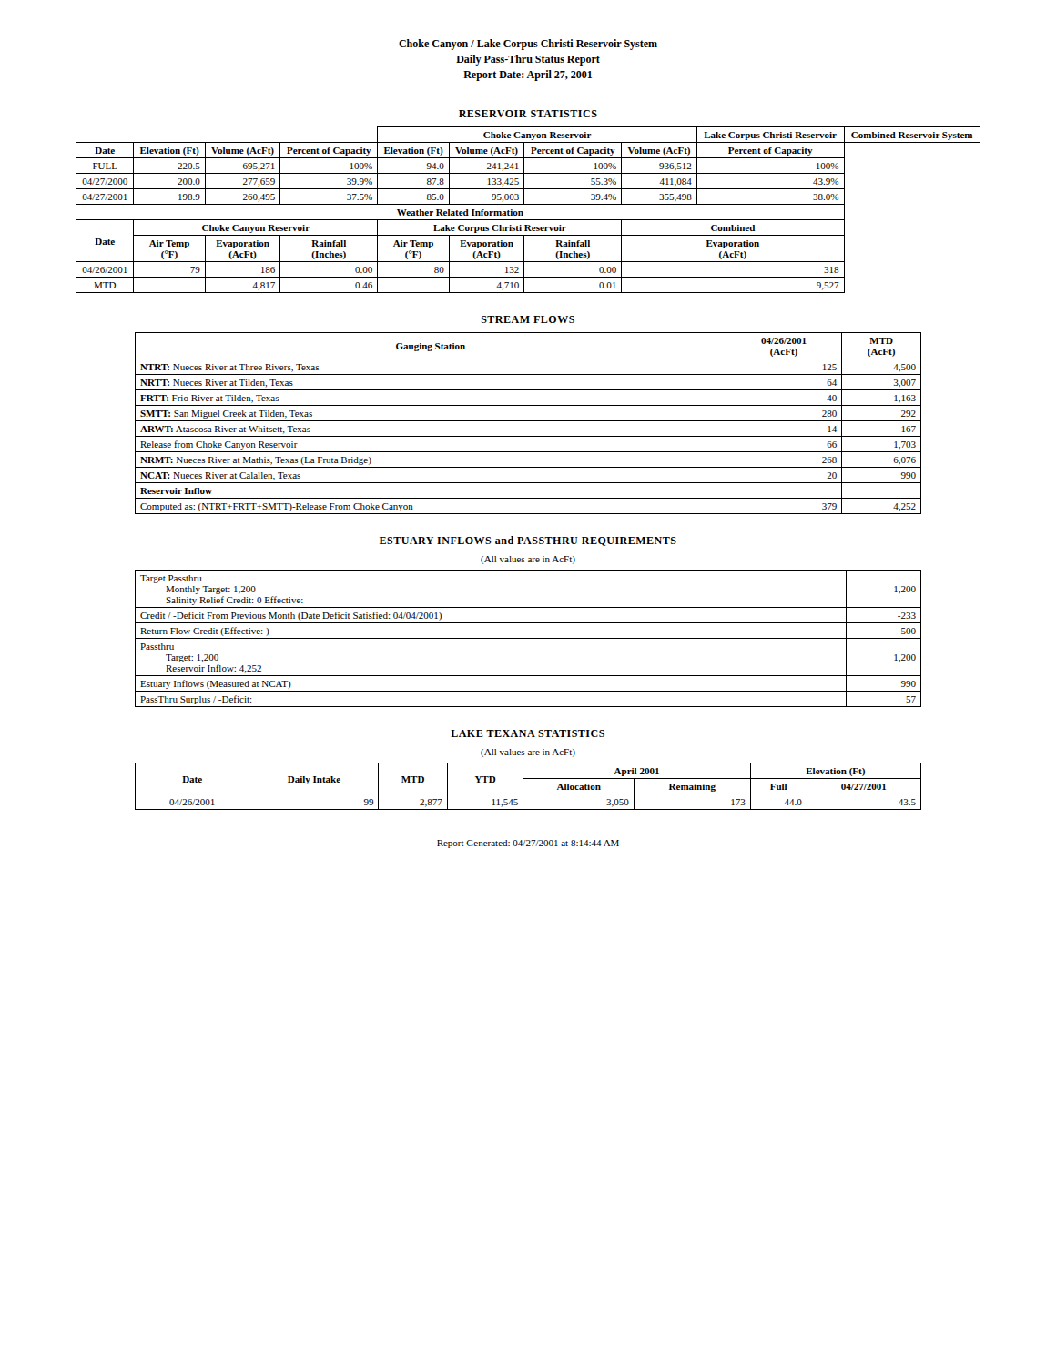Choke Canyon / Lake Corpus Christi Reservoir System
Daily Pass-Thru Status Report
Report Date: April 27, 2001
RESERVOIR STATISTICS
| | | Choke Canyon Reservoir | Lake Corpus Christi Reservoir | Combined Reservoir System |
| --- | --- | --- | --- | --- |
| Date | Elevation (Ft) | Volume (AcFt) | Percent of Capacity | Elevation (Ft) | Volume (AcFt) | Percent of Capacity | Volume (AcFt) | Percent of Capacity |
| FULL | 220.5 | 695,271 | 100% | 94.0 | 241,241 | 100% | 936,512 | 100% |
| 04/27/2000 | 200.0 | 277,659 | 39.9% | 87.8 | 133,425 | 55.3% | 411,084 | 43.9% |
| 04/27/2001 | 198.9 | 260,495 | 37.5% | 85.0 | 95,003 | 39.4% | 355,498 | 38.0% |
| Weather Related Information |
| Date | Choke Canyon Reservoir | Lake Corpus Christi Reservoir | Combined |
| Air Temp (°F) | Evaporation (AcFt) | Rainfall (Inches) | Air Temp (°F) | Evaporation (AcFt) | Rainfall (Inches) | Evaporation (AcFt) |
| 04/26/2001 | 79 | 186 | 0.00 | 80 | 132 | 0.00 | 318 |
| MTD | | 4,817 | 0.46 | | 4,710 | 0.01 | 9,527 |
STREAM FLOWS
| Gauging Station | 04/26/2001 (AcFt) | MTD (AcFt) |
| --- | --- | --- |
| NTRT: Nueces River at Three Rivers, Texas | 125 | 4,500 |
| NRTT: Nueces River at Tilden, Texas | 64 | 3,007 |
| FRTT: Frio River at Tilden, Texas | 40 | 1,163 |
| SMTT: San Miguel Creek at Tilden, Texas | 280 | 292 |
| ARWT: Atascosa River at Whitsett, Texas | 14 | 167 |
| Release from Choke Canyon Reservoir | 66 | 1,703 |
| NRMT: Nueces River at Mathis, Texas (La Fruta Bridge) | 268 | 6,076 |
| NCAT: Nueces River at Calallen, Texas | 20 | 990 |
| Reservoir Inflow | | |
| Computed as: (NTRT+FRTT+SMTT)-Release From Choke Canyon | 379 | 4,252 |
ESTUARY INFLOWS and PASSTHRU REQUIREMENTS
(All values are in AcFt)
| Target Passthru Monthly Target: 1,200 Salinity Relief Credit: 0 Effective: | 1,200 |
| Credit / -Deficit From Previous Month (Date Deficit Satisfied: 04/04/2001) | -233 |
| Return Flow Credit (Effective: ) | 500 |
| Passthru Target: 1,200 Reservoir Inflow: 4,252 | 1,200 |
| Estuary Inflows (Measured at NCAT) | 990 |
| PassThru Surplus / -Deficit: | 57 |
LAKE TEXANA STATISTICS
(All values are in AcFt)
| Date | Daily Intake | MTD | YTD | April 2001 | Elevation (Ft) |
| --- | --- | --- | --- | --- | --- |
| Allocation | Remaining | Full | 04/27/2001 |
| 04/26/2001 | 99 | 2,877 | 11,545 | 3,050 | 173 | 44.0 | 43.5 |
Report Generated: 04/27/2001 at 8:14:44 AM